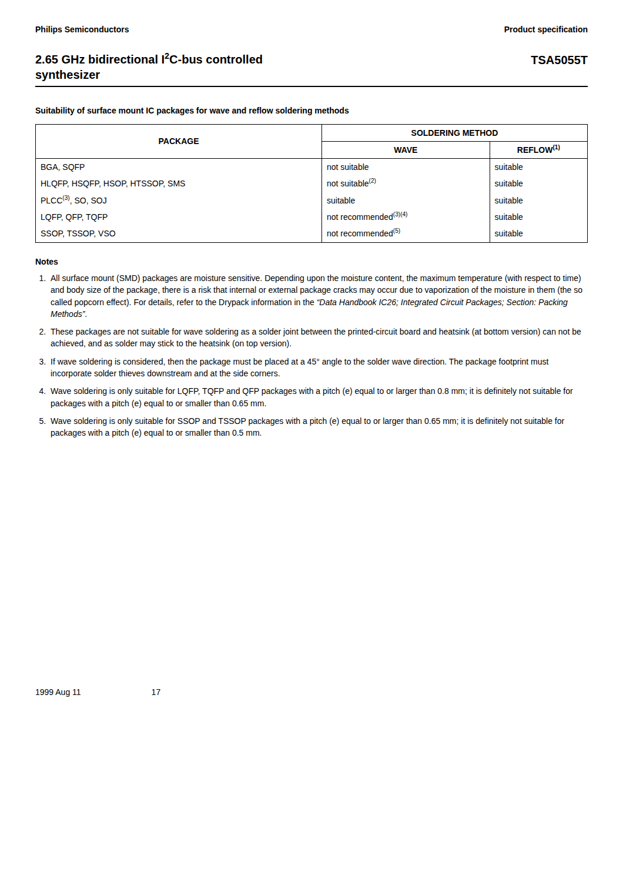Philips Semiconductors Product specification
2.65 GHz bidirectional I2C-bus controlled
synthesizer
TSA5055T
Suitability of surface mount IC packages for wave and reflow soldering methods
| PACKAGE | SOLDERING METHOD |
| --- | --- |
| WAVE | REFLOW (1) |
| BGA, SQFP | not suitable | suitable |
| HLQFP, HSQFP, HSOP, HTSSOP, SMS | not suitable (2) | suitable |
| PLCC (3) , SO, SOJ | suitable | suitable |
| LQFP, QFP, TQFP | not recommended (3)(4) | suitable |
| SSOP, TSSOP, VSO | not recommended (5) | suitable |
Notes
All surface mount (SMD) packages are moisture sensitive. Depending upon the moisture content, the maximum temperature (with respect to time) and body size of the package, there is a risk that internal or external package cracks may occur due to vaporization of the moisture in them (the so called popcorn effect). For details, refer to the Drypack information in the “Data Handbook IC26; Integrated Circuit Packages; Section: Packing Methods”.
These packages are not suitable for wave soldering as a solder joint between the printed-circuit board and heatsink (at bottom version) can not be achieved, and as solder may stick to the heatsink (on top version).
If wave soldering is considered, then the package must be placed at a 45° angle to the solder wave direction. The package footprint must incorporate solder thieves downstream and at the side corners.
Wave soldering is only suitable for LQFP, TQFP and QFP packages with a pitch (e) equal to or larger than 0.8 mm; it is definitely not suitable for packages with a pitch (e) equal to or smaller than 0.65 mm.
Wave soldering is only suitable for SSOP and TSSOP packages with a pitch (e) equal to or larger than 0.65 mm; it is definitely not suitable for packages with a pitch (e) equal to or smaller than 0.5 mm.
1999 Aug 11 17